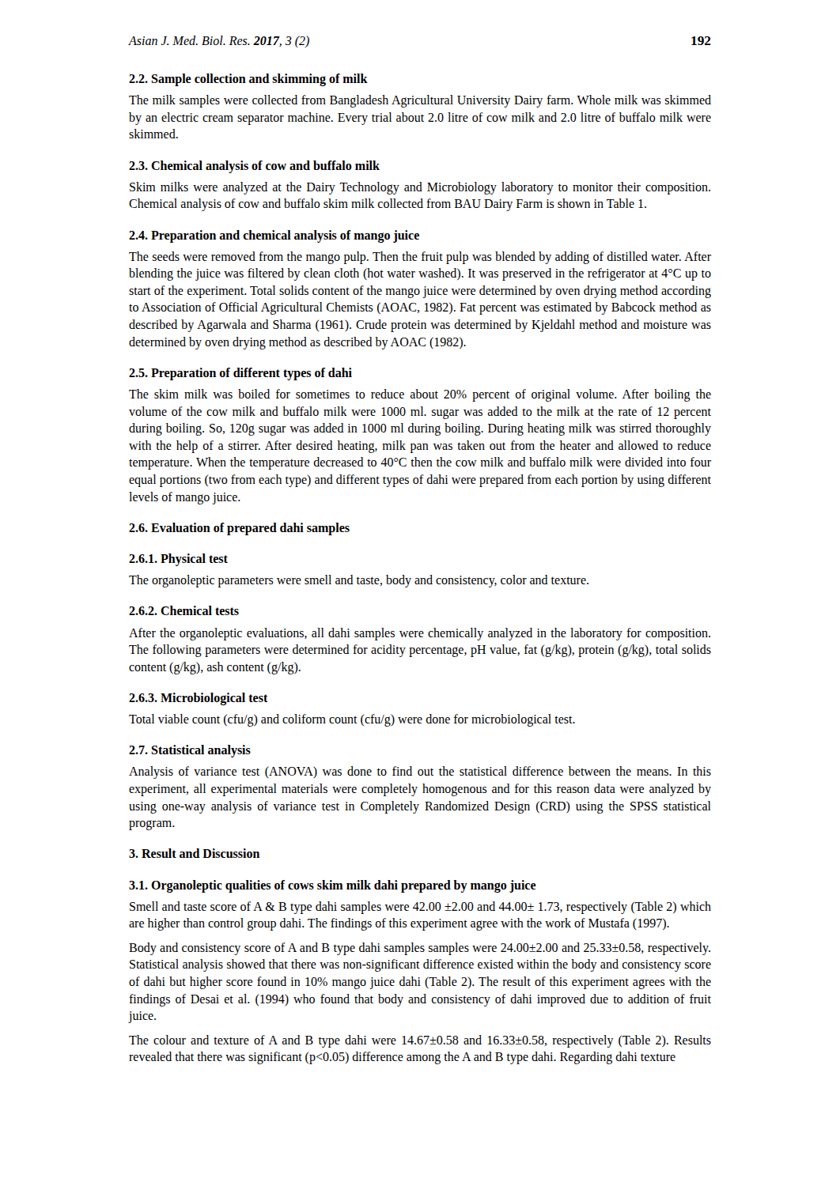Asian J. Med. Biol. Res. 2017, 3 (2) 192
2.2. Sample collection and skimming of milk
The milk samples were collected from Bangladesh Agricultural University Dairy farm. Whole milk was skimmed by an electric cream separator machine. Every trial about 2.0 litre of cow milk and 2.0 litre of buffalo milk were skimmed.
2.3. Chemical analysis of cow and buffalo milk
Skim milks were analyzed at the Dairy Technology and Microbiology laboratory to monitor their composition. Chemical analysis of cow and buffalo skim milk collected from BAU Dairy Farm is shown in Table 1.
2.4. Preparation and chemical analysis of mango juice
The seeds were removed from the mango pulp. Then the fruit pulp was blended by adding of distilled water. After blending the juice was filtered by clean cloth (hot water washed). It was preserved in the refrigerator at 4°C up to start of the experiment. Total solids content of the mango juice were determined by oven drying method according to Association of Official Agricultural Chemists (AOAC, 1982). Fat percent was estimated by Babcock method as described by Agarwala and Sharma (1961). Crude protein was determined by Kjeldahl method and moisture was determined by oven drying method as described by AOAC (1982).
2.5. Preparation of different types of dahi
The skim milk was boiled for sometimes to reduce about 20% percent of original volume. After boiling the volume of the cow milk and buffalo milk were 1000 ml. sugar was added to the milk at the rate of 12 percent during boiling. So, 120g sugar was added in 1000 ml during boiling. During heating milk was stirred thoroughly with the help of a stirrer. After desired heating, milk pan was taken out from the heater and allowed to reduce temperature. When the temperature decreased to 40°C then the cow milk and buffalo milk were divided into four equal portions (two from each type) and different types of dahi were prepared from each portion by using different levels of mango juice.
2.6. Evaluation of prepared dahi samples
2.6.1. Physical test
The organoleptic parameters were smell and taste, body and consistency, color and texture.
2.6.2. Chemical tests
After the organoleptic evaluations, all dahi samples were chemically analyzed in the laboratory for composition. The following parameters were determined for acidity percentage, pH value, fat (g/kg), protein (g/kg), total solids content (g/kg), ash content (g/kg).
2.6.3. Microbiological test
Total viable count (cfu/g) and coliform count (cfu/g) were done for microbiological test.
2.7. Statistical analysis
Analysis of variance test (ANOVA) was done to find out the statistical difference between the means. In this experiment, all experimental materials were completely homogenous and for this reason data were analyzed by using one-way analysis of variance test in Completely Randomized Design (CRD) using the SPSS statistical program.
3. Result and Discussion
3.1. Organoleptic qualities of cows skim milk dahi prepared by mango juice
Smell and taste score of A & B type dahi samples were 42.00 ±2.00 and 44.00± 1.73, respectively (Table 2) which are higher than control group dahi. The findings of this experiment agree with the work of Mustafa (1997).
Body and consistency score of A and B type dahi samples samples were 24.00±2.00 and 25.33±0.58, respectively. Statistical analysis showed that there was non-significant difference existed within the body and consistency score of dahi but higher score found in 10% mango juice dahi (Table 2). The result of this experiment agrees with the findings of Desai et al. (1994) who found that body and consistency of dahi improved due to addition of fruit juice.
The colour and texture of A and B type dahi were 14.67±0.58 and 16.33±0.58, respectively (Table 2). Results revealed that there was significant (p<0.05) difference among the A and B type dahi. Regarding dahi texture